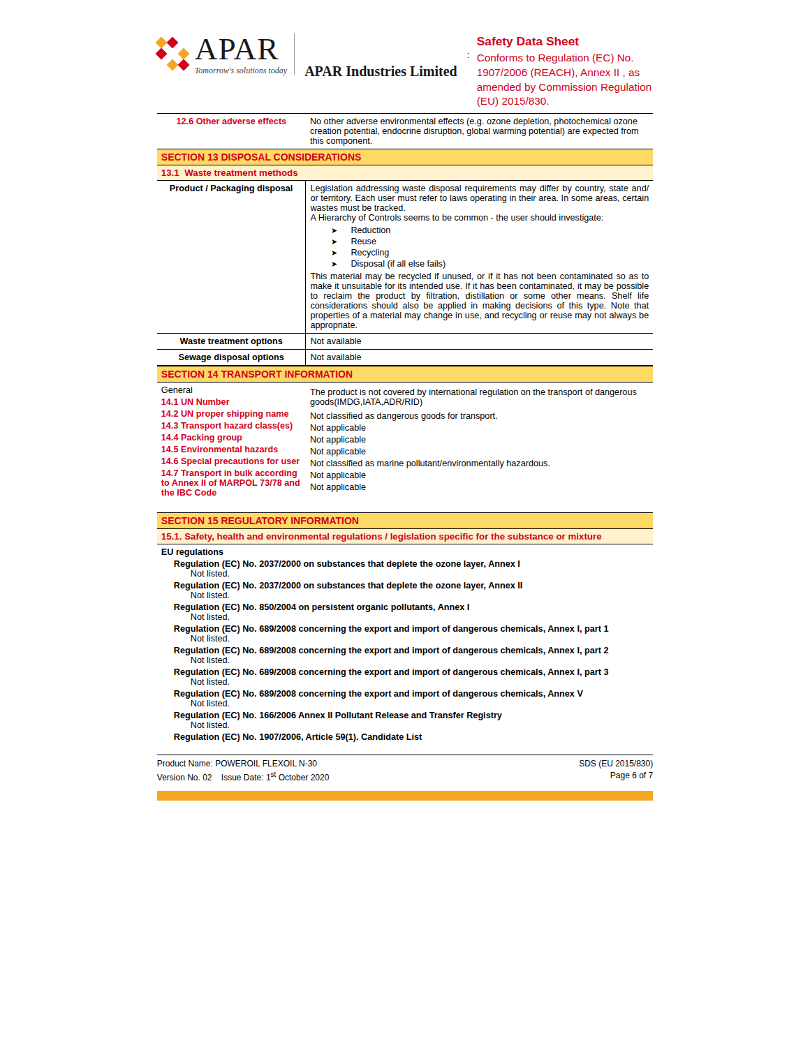APAR
Tomorrow's solutions today
APAR Industries Limited
Safety Data Sheet : Conforms to Regulation (EC) No. 1907/2006 (REACH), Annex II , as amended by Commission Regulation (EU) 2015/830.
| 12.6 Other adverse effects | No other adverse environmental effects (e.g. ozone depletion, photochemical ozone creation potential, endocrine disruption, global warming potential) are expected from this component. |
SECTION 13 DISPOSAL CONSIDERATIONS
13.1 Waste treatment methods
| Product / Packaging disposal | Legislation addressing waste disposal requirements may differ by country, state and/ or territory. Each user must refer to laws operating in their area. In some areas, certain wastes must be tracked. A Hierarchy of Controls seems to be common - the user should investigate: Reduction Reuse Recycling Disposal (if all else fails) This material may be recycled if unused, or if it has not been contaminated so as to make it unsuitable for its intended use. If it has been contaminated, it may be possible to reclaim the product by filtration, distillation or some other means. Shelf life considerations should also be applied in making decisions of this type. Note that properties of a material may change in use, and recycling or reuse may not always be appropriate. |
| Waste treatment options | Not available |
| Sewage disposal options | Not available |
SECTION 14 TRANSPORT INFORMATION
| General 14.1 UN Number 14.2 UN proper shipping name 14.3 Transport hazard class(es) 14.4 Packing group 14.5 Environmental hazards 14.6 Special precautions for user 14.7 Transport in bulk according to Annex II of MARPOL 73/78 and the IBC Code | The product is not covered by international regulation on the transport of dangerous goods(IMDG,IATA,ADR/RID) Not classified as dangerous goods for transport. Not applicable Not applicable Not applicable Not classified as marine pollutant/environmentally hazardous. Not applicable Not applicable |
SECTION 15 REGULATORY INFORMATION
15.1. Safety, health and environmental regulations / legislation specific for the substance or mixture
EU regulations
Regulation (EC) No. 2037/2000 on substances that deplete the ozone layer, Annex I
Not listed.
Regulation (EC) No. 2037/2000 on substances that deplete the ozone layer, Annex II
Not listed.
Regulation (EC) No. 850/2004 on persistent organic pollutants, Annex I
Not listed.
Regulation (EC) No. 689/2008 concerning the export and import of dangerous chemicals, Annex I, part 1
Not listed.
Regulation (EC) No. 689/2008 concerning the export and import of dangerous chemicals, Annex I, part 2
Not listed.
Regulation (EC) No. 689/2008 concerning the export and import of dangerous chemicals, Annex I, part 3
Not listed.
Regulation (EC) No. 689/2008 concerning the export and import of dangerous chemicals, Annex V
Not listed.
Regulation (EC) No. 166/2006 Annex II Pollutant Release and Transfer Registry
Not listed.
Regulation (EC) No. 1907/2006, Article 59(1). Candidate List
Product Name: POWEROIL FLEXOIL N-30
Version No. 02 Issue Date: 1st October 2020
SDS (EU 2015/830)
Page 6 of 7